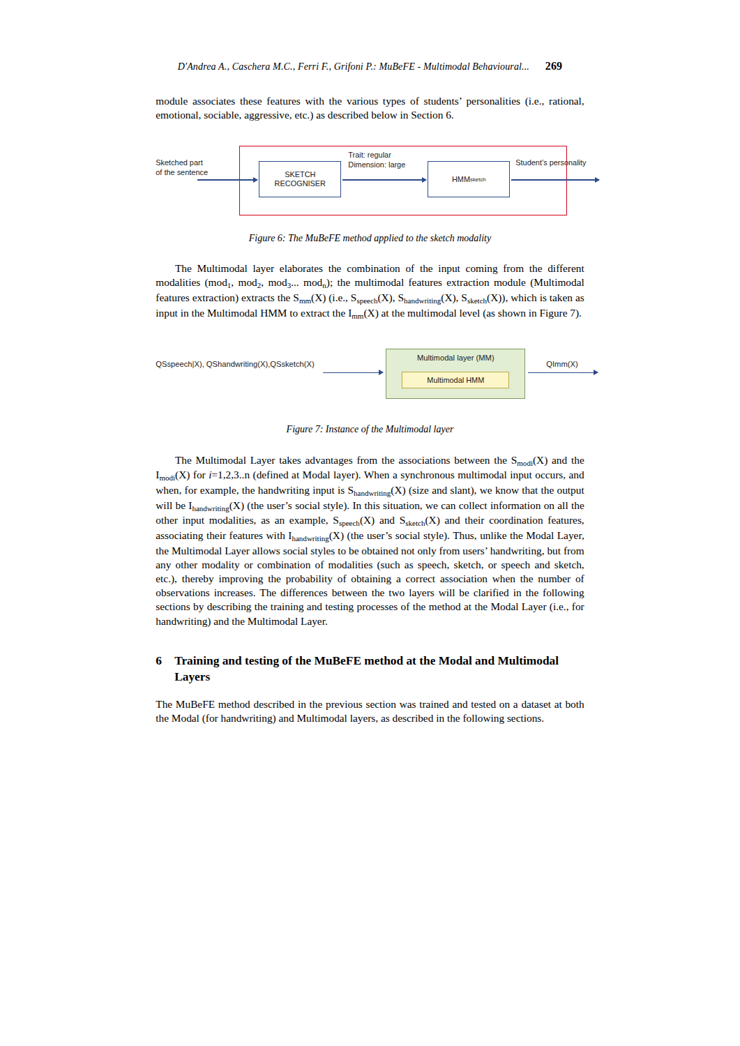D'Andrea A., Caschera M.C., Ferri F., Grifoni P.: MuBeFE - Multimodal Behavioural... 269
module associates these features with the various types of students’ personalities (i.e., rational, emotional, sociable, aggressive, etc.) as described below in Section 6.
Sketched part
of the sentence
SKETCH
RECOGNISER
Trait: regular
Dimension: large
HMMsketch
Student’s personality
Figure 6: The MuBeFE method applied to the sketch modality
The Multimodal layer elaborates the combination of the input coming from the different modalities (mod1, mod2, mod3... modn); the multimodal features extraction module (Multimodal features extraction) extracts the Smm(X) (i.e., Sspeech(X), Shandwriting(X), Ssketch(X)), which is taken as input in the Multimodal HMM to extract the Imm(X) at the multimodal level (as shown in Figure 7).
QSspeech|X), QShandwriting(X),QSsketch(X)
Multimodal layer (MM)
Multimodal HMM
QImm(X)
Figure 7: Instance of the Multimodal layer
The Multimodal Layer takes advantages from the associations between the Smodi(X) and the Imodi(X) for i=1,2,3..n (defined at Modal layer). When a synchronous multimodal input occurs, and when, for example, the handwriting input is Shandwriting(X) (size and slant), we know that the output will be Ihandwriting(X) (the user’s social style). In this situation, we can collect information on all the other input modalities, as an example, Sspeech(X) and Ssketch(X) and their coordination features, associating their features with Ihandwriting(X) (the user’s social style). Thus, unlike the Modal Layer, the Multimodal Layer allows social styles to be obtained not only from users’ handwriting, but from any other modality or combination of modalities (such as speech, sketch, or speech and sketch, etc.), thereby improving the probability of obtaining a correct association when the number of observations increases. The differences between the two layers will be clarified in the following sections by describing the training and testing processes of the method at the Modal Layer (i.e., for handwriting) and the Multimodal Layer.
6 Training and testing of the MuBeFE method at the Modal and Multimodal Layers
The MuBeFE method described in the previous section was trained and tested on a dataset at both the Modal (for handwriting) and Multimodal layers, as described in the following sections.